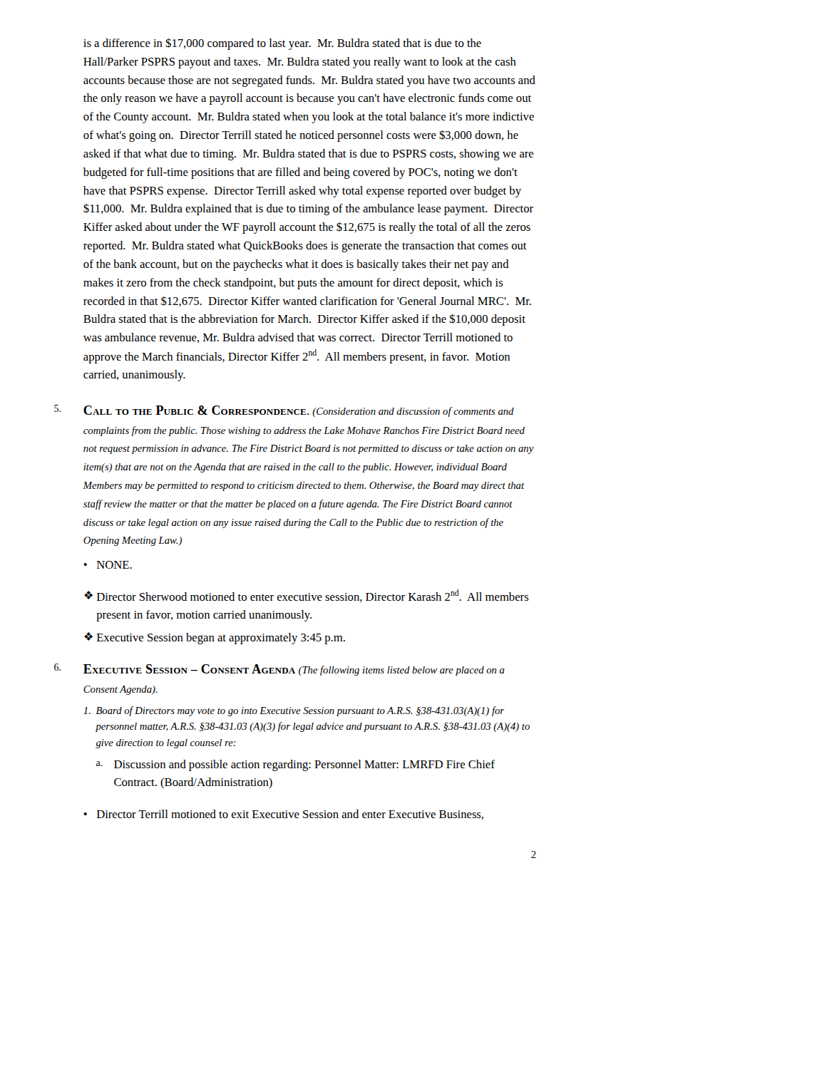is a difference in $17,000 compared to last year. Mr. Buldra stated that is due to the Hall/Parker PSPRS payout and taxes. Mr. Buldra stated you really want to look at the cash accounts because those are not segregated funds. Mr. Buldra stated you have two accounts and the only reason we have a payroll account is because you can't have electronic funds come out of the County account. Mr. Buldra stated when you look at the total balance it's more indictive of what's going on. Director Terrill stated he noticed personnel costs were $3,000 down, he asked if that what due to timing. Mr. Buldra stated that is due to PSPRS costs, showing we are budgeted for full-time positions that are filled and being covered by POC's, noting we don't have that PSPRS expense. Director Terrill asked why total expense reported over budget by $11,000. Mr. Buldra explained that is due to timing of the ambulance lease payment. Director Kiffer asked about under the WF payroll account the $12,675 is really the total of all the zeros reported. Mr. Buldra stated what QuickBooks does is generate the transaction that comes out of the bank account, but on the paychecks what it does is basically takes their net pay and makes it zero from the check standpoint, but puts the amount for direct deposit, which is recorded in that $12,675. Director Kiffer wanted clarification for 'General Journal MRC'. Mr. Buldra stated that is the abbreviation for March. Director Kiffer asked if the $10,000 deposit was ambulance revenue, Mr. Buldra advised that was correct. Director Terrill motioned to approve the March financials, Director Kiffer 2nd. All members present, in favor. Motion carried, unanimously.
Call to the Public & Correspondence. (Consideration and discussion of comments and complaints from the public. Those wishing to address the Lake Mohave Ranchos Fire District Board need not request permission in advance. The Fire District Board is not permitted to discuss or take action on any item(s) that are not on the Agenda that are raised in the call to the public. However, individual Board Members may be permitted to respond to criticism directed to them. Otherwise, the Board may direct that staff review the matter or that the matter be placed on a future agenda. The Fire District Board cannot discuss or take legal action on any issue raised during the Call to the Public due to restriction of the Opening Meeting Law.)
NONE.
Director Sherwood motioned to enter executive session, Director Karash 2nd. All members present in favor, motion carried unanimously.
Executive Session began at approximately 3:45 p.m.
Executive Session – Consent Agenda (The following items listed below are placed on a Consent Agenda).
Board of Directors may vote to go into Executive Session pursuant to A.R.S. §38-431.03(A)(1) for personnel matter, A.R.S. §38-431.03 (A)(3) for legal advice and pursuant to A.R.S. §38-431.03 (A)(4) to give direction to legal counsel re:
Discussion and possible action regarding: Personnel Matter: LMRFD Fire Chief Contract. (Board/Administration)
Director Terrill motioned to exit Executive Session and enter Executive Business,
2